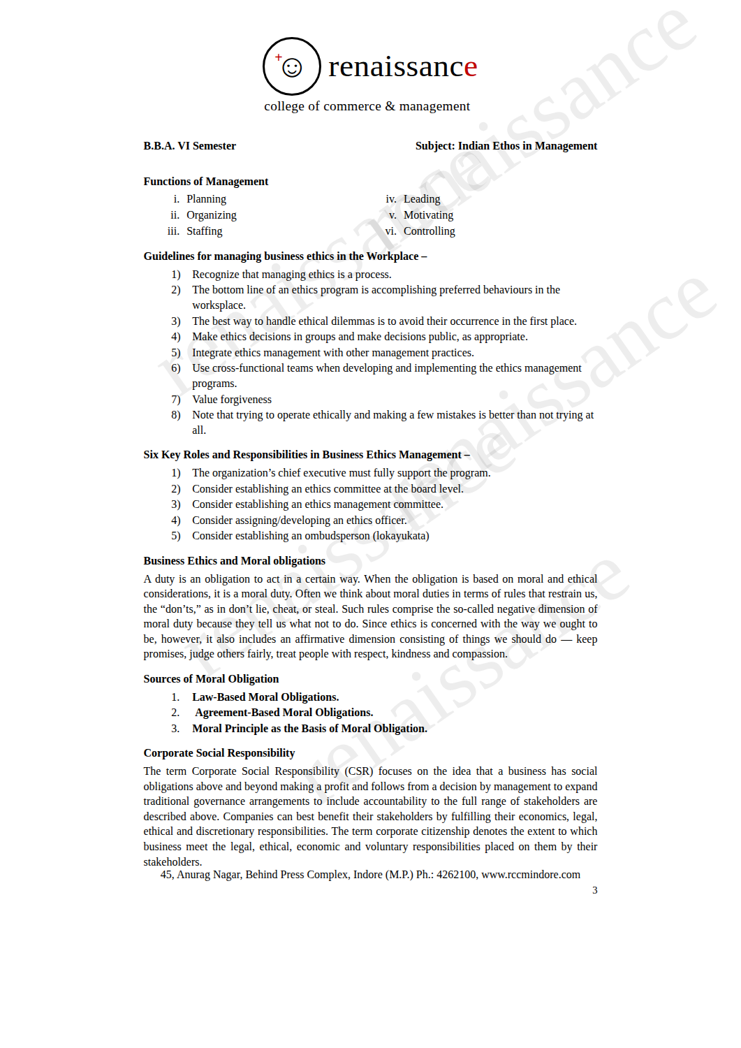renaissance
renaissance
renaissance
renaissance
renaissance
+ ☺
renaissance
college of commerce & management
B.B.A. VI Semester Subject: Indian Ethos in Management
Functions of Management
Planning
Organizing
Staffing
Leading
Motivating
Controlling
Guidelines for managing business ethics in the Workplace –
Recognize that managing ethics is a process.
The bottom line of an ethics program is accomplishing preferred behaviours in the worksplace.
The best way to handle ethical dilemmas is to avoid their occurrence in the first place.
Make ethics decisions in groups and make decisions public, as appropriate.
Integrate ethics management with other management practices.
Use cross-functional teams when developing and implementing the ethics management programs.
Value forgiveness
Note that trying to operate ethically and making a few mistakes is better than not trying at all.
Six Key Roles and Responsibilities in Business Ethics Management –
The organization’s chief executive must fully support the program.
Consider establishing an ethics committee at the board level.
Consider establishing an ethics management committee.
Consider assigning/developing an ethics officer.
Consider establishing an ombudsperson (lokayukata)
Business Ethics and Moral obligations
A duty is an obligation to act in a certain way. When the obligation is based on moral and ethical considerations, it is a moral duty. Often we think about moral duties in terms of rules that restrain us, the “don’ts,” as in don’t lie, cheat, or steal. Such rules comprise the so-called negative dimension of moral duty because they tell us what not to do. Since ethics is concerned with the way we ought to be, however, it also includes an affirmative dimension consisting of things we should do — keep promises, judge others fairly, treat people with respect, kindness and compassion.
Sources of Moral Obligation
Law-Based Moral Obligations.
Agreement-Based Moral Obligations.
Moral Principle as the Basis of Moral Obligation.
Corporate Social Responsibility
The term Corporate Social Responsibility (CSR) focuses on the idea that a business has social obligations above and beyond making a profit and follows from a decision by management to expand traditional governance arrangements to include accountability to the full range of stakeholders are described above. Companies can best benefit their stakeholders by fulfilling their economics, legal, ethical and discretionary responsibilities. The term corporate citizenship denotes the extent to which business meet the legal, ethical, economic and voluntary responsibilities placed on them by their stakeholders.
45, Anurag Nagar, Behind Press Complex, Indore (M.P.) Ph.: 4262100, www.rccmindore.com
3